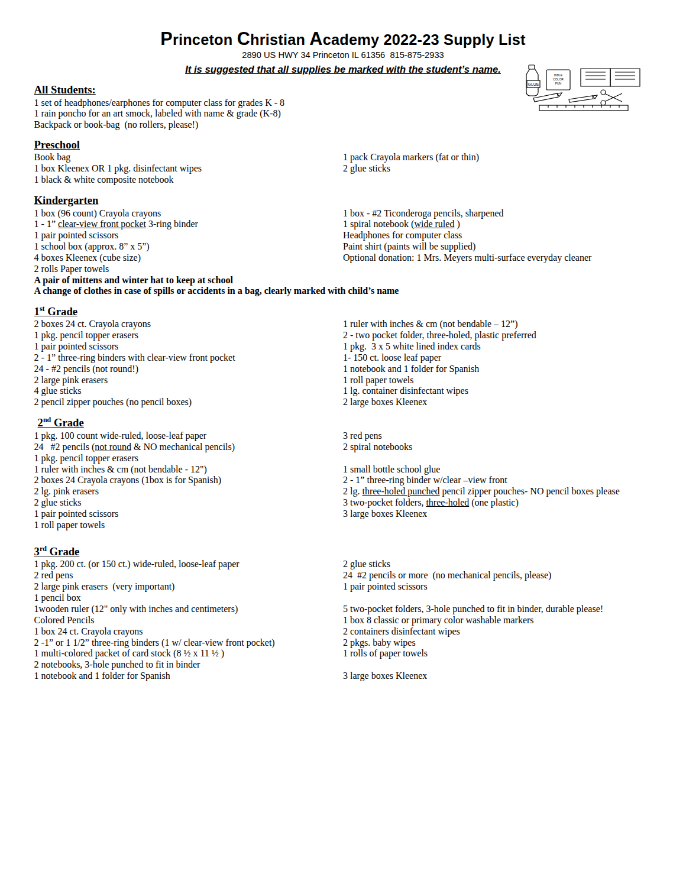Princeton Christian Academy 2022-23 Supply List
2890 US HWY 34 Princeton IL 61356 815-875-2933
It is suggested that all supplies be marked with the student’s name.
GLUE BIBLE COLOR FUN
All Students:
1 set of headphones/earphones for computer class for grades K - 8
1 rain poncho for an art smock, labeled with name & grade (K-8)
Backpack or book-bag (no rollers, please!)
Preschool
| Book bag | 1 pack Crayola markers (fat or thin) |
| 1 box Kleenex OR 1 pkg. disinfectant wipes | 2 glue sticks |
| 1 black & white composite notebook | |
Kindergarten
| 1 box (96 count) Crayola crayons | 1 box - #2 Ticonderoga pencils, sharpened |
| 1 - 1” clear-view front pocket 3-ring binder | 1 spiral notebook ( wide ruled ) |
| 1 pair pointed scissors | Headphones for computer class |
| 1 school box (approx. 8” x 5”) | Paint shirt (paints will be supplied) |
| 4 boxes Kleenex (cube size) | Optional donation: 1 Mrs. Meyers multi-surface everyday cleaner |
| 2 rolls Paper towels | |
A pair of mittens and winter hat to keep at school
A change of clothes in case of spills or accidents in a bag, clearly marked with child’s name
1st Grade
| 2 boxes 24 ct. Crayola crayons | 1 ruler with inches & cm (not bendable – 12”) |
| 1 pkg. pencil topper erasers | 2 - two pocket folder, three-holed, plastic preferred |
| 1 pair pointed scissors | 1 pkg. 3 x 5 white lined index cards |
| 2 - 1” three-ring binders with clear-view front pocket | 1- 150 ct. loose leaf paper |
| 24 - #2 pencils (not round!) | 1 notebook and 1 folder for Spanish |
| 2 large pink erasers | 1 roll paper towels |
| 4 glue sticks | 1 lg. container disinfectant wipes |
| 2 pencil zipper pouches (no pencil boxes) | 2 large boxes Kleenex |
2nd Grade
| 1 pkg. 100 count wide-ruled, loose-leaf paper | 3 red pens |
| 24 #2 pencils ( not round & NO mechanical pencils) | 2 spiral notebooks |
| 1 pkg. pencil topper erasers | |
| 1 ruler with inches & cm (not bendable - 12") | 1 small bottle school glue |
| 2 boxes 24 Crayola crayons (1box is for Spanish) | 2 - 1” three-ring binder w/clear –view front |
| 2 lg. pink erasers | 2 lg. three-holed punched pencil zipper pouches- NO pencil boxes please |
| 2 glue sticks | 3 two-pocket folders, three-holed (one plastic) |
| 1 pair pointed scissors | 3 large boxes Kleenex |
| 1 roll paper towels | |
3rd Grade
| 1 pkg. 200 ct. (or 150 ct.) wide-ruled, loose-leaf paper | 2 glue sticks |
| 2 red pens | 24 #2 pencils or more (no mechanical pencils, please) |
| 2 large pink erasers (very important) | 1 pair pointed scissors |
| 1 pencil box | |
| 1wooden ruler (12" only with inches and centimeters) | 5 two-pocket folders, 3-hole punched to fit in binder, durable please! |
| Colored Pencils | 1 box 8 classic or primary color washable markers |
| 1 box 24 ct. Crayola crayons | 2 containers disinfectant wipes |
| 2 -1” or 1 1/2” three-ring binders (1 w/ clear-view front pocket) | 2 pkgs. baby wipes |
| 1 multi-colored packet of card stock (8 ½ x 11 ½ ) | 1 rolls of paper towels |
| 2 notebooks, 3-hole punched to fit in binder | |
| 1 notebook and 1 folder for Spanish | 3 large boxes Kleenex |